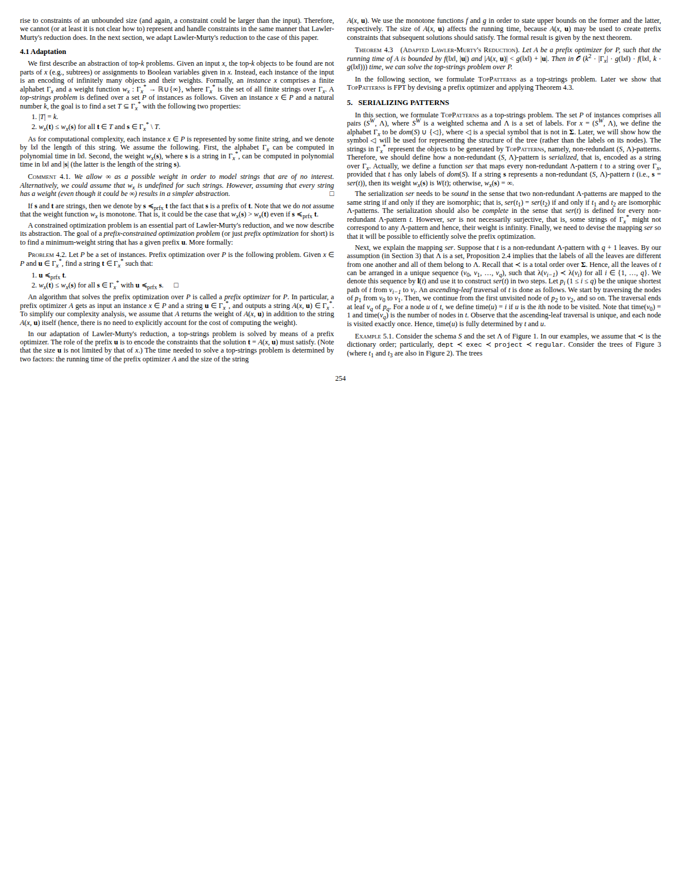rise to constraints of an unbounded size (and again, a constraint could be larger than the input). Therefore, we cannot (or at least it is not clear how to) represent and handle constraints in the same manner that Lawler-Murty's reduction does. In the next section, we adapt Lawler-Murty's reduction to the case of this paper.
4.1 Adaptation
We first describe an abstraction of top-k problems. Given an input x, the top-k objects to be found are not parts of x (e.g., subtrees) or assignments to Boolean variables given in x. Instead, each instance of the input is an encoding of infinitely many objects and their weights. Formally, an instance x comprises a finite alphabet Γx and a weight function wx : Γx* → ℝ∪{∞}, where Γx* is the set of all finite strings over Γx. A top-strings problem is defined over a set P of instances as follows. Given an instance x ∈ P and a natural number k, the goal is to find a set T ⊆ Γx* with the following two properties:
|T| = k.
wx(t) ≤ wx(s) for all t ∈ T and s ∈ Γx* \ T.
As for computational complexity, each instance x ∈ P is represented by some finite string, and we denote by ‖x‖ the length of this string. We assume the following. First, the alphabet Γx can be computed in polynomial time in ‖x‖. Second, the weight wx(s), where s is a string in Γx*, can be computed in polynomial time in ‖x‖ and |s| (the latter is the length of the string s).
Comment 4.1. We allow ∞ as a possible weight in order to model strings that are of no interest. Alternatively, we could assume that wx is undefined for such strings. However, assuming that every string has a weight (even though it could be ∞) results in a simpler abstraction. □
If s and t are strings, then we denote by s ≼prfx t the fact that s is a prefix of t. Note that we do not assume that the weight function wx is monotone. That is, it could be the case that wx(s) > wx(t) even if s ≼prfx t.
A constrained optimization problem is an essential part of Lawler-Murty's reduction, and we now describe its abstraction. The goal of a prefix-constrained optimization problem (or just prefix optimization for short) is to find a minimum-weight string that has a given prefix u. More formally:
Problem 4.2. Let P be a set of instances. Prefix optimization over P is the following problem. Given x ∈ P and u ∈ Γx*, find a string t ∈ Γx* such that:
u ≼prfx t.
wx(t) ≤ wx(s) for all s ∈ Γx* with u ≼prfx s. □
An algorithm that solves the prefix optimization over P is called a prefix optimizer for P. In particular, a prefix optimizer A gets as input an instance x ∈ P and a string u ∈ Γx*, and outputs a string A(x, u) ∈ Γx*. To simplify our complexity analysis, we assume that A returns the weight of A(x, u) in addition to the string A(x, u) itself (hence, there is no need to explicitly account for the cost of computing the weight).
In our adaptation of Lawler-Murty's reduction, a top-strings problem is solved by means of a prefix optimizer. The role of the prefix u is to encode the constraints that the solution t = A(x, u) must satisfy. (Note that the size u is not limited by that of x.) The time needed to solve a top-strings problem is determined by two factors: the running time of the prefix optimizer A and the size of the string
A(x, u). We use the monotone functions f and g in order to state upper bounds on the former and the latter, respectively. The size of A(x, u) affects the running time, because A(x, u) may be used to create prefix constraints that subsequent solutions should satisfy. The formal result is given by the next theorem.
Theorem 4.3 (Adapted Lawler-Murty's Reduction). Let A be a prefix optimizer for P, such that the running time of A is bounded by f(‖x‖, |u|) and |A(x, u)| < g(‖x‖) + |u|. Then in 𝒪 (k2 · |Γx| · g(‖x‖) · f(‖x‖, k · g(‖x‖))) time, we can solve the top-strings problem over P.
In the following section, we formulate TopPatterns as a top-strings problem. Later we show that TopPatterns is FPT by devising a prefix optimizer and applying Theorem 4.3.
5. SERIALIZING PATTERNS
In this section, we formulate TopPatterns as a top-strings problem. The set P of instances comprises all pairs (SW, Λ), where SW is a weighted schema and Λ is a set of labels. For x = (SW, Λ), we define the alphabet Γx to be dom(S) ∪ {◁}, where ◁ is a special symbol that is not in Σ. Later, we will show how the symbol ◁ will be used for representing the structure of the tree (rather than the labels on its nodes). The strings in Γx* represent the objects to be generated by TopPatterns, namely, non-redundant (S, Λ)-patterns. Therefore, we should define how a non-redundant (S, Λ)-pattern is serialized, that is, encoded as a string over Γx. Actually, we define a function ser that maps every non-redundant Λ-pattern t to a string over Γx, provided that t has only labels of dom(S). If a string s represents a non-redundant (S, Λ)-pattern t (i.e., s = ser(t)), then its weight wx(s) is W(t); otherwise, wx(s) = ∞.
The serialization ser needs to be sound in the sense that two non-redundant Λ-patterns are mapped to the same string if and only if they are isomorphic; that is, ser(t1) = ser(t2) if and only if t1 and t2 are isomorphic Λ-patterns. The serialization should also be complete in the sense that ser(t) is defined for every non-redundant Λ-pattern t. However, ser is not necessarily surjective, that is, some strings of Γx* might not correspond to any Λ-pattern and hence, their weight is infinity. Finally, we need to devise the mapping ser so that it will be possible to efficiently solve the prefix optimization.
Next, we explain the mapping ser. Suppose that t is a non-redundant Λ-pattern with q + 1 leaves. By our assumption (in Section 3) that Λ is a set, Proposition 2.4 implies that the labels of all the leaves are different from one another and all of them belong to Λ. Recall that ≺ is a total order over Σ. Hence, all the leaves of t can be arranged in a unique sequence (v0, v1, …, vq), such that λ(vi−1) ≺ λ(vi) for all i ∈ {1, …, q}. We denote this sequence by l(t) and use it to construct ser(t) in two steps. Let pi (1 ≤ i ≤ q) be the unique shortest path of t from vi−1 to vi. An ascending-leaf traversal of t is done as follows. We start by traversing the nodes of p1 from v0 to v1. Then, we continue from the first unvisited node of p2 to v2, and so on. The traversal ends at leaf vq of pq. For a node u of t, we define time(u) = i if u is the ith node to be visited. Note that time(v0) = 1 and time(vq) is the number of nodes in t. Observe that the ascending-leaf traversal is unique, and each node is visited exactly once. Hence, time(u) is fully determined by t and u.
Example 5.1. Consider the schema S and the set Λ of Figure 1. In our examples, we assume that ≺ is the dictionary order; particularly, dept ≺ exec ≺ project ≺ regular. Consider the trees of Figure 3 (where t1 and t3 are also in Figure 2). The trees
254